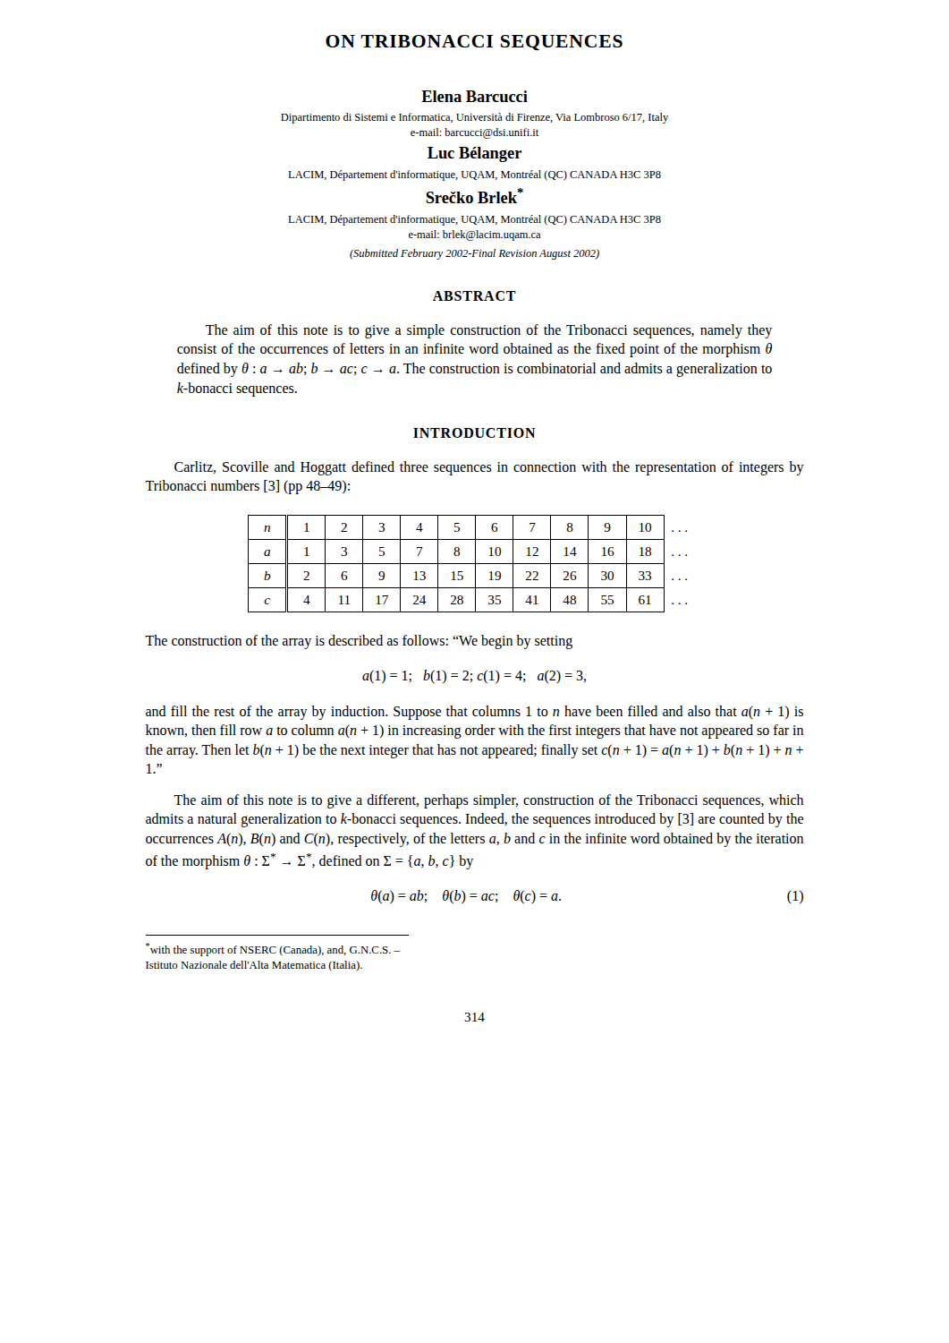ON TRIBONACCI SEQUENCES
Elena Barcucci
Dipartimento di Sistemi e Informatica, Università di Firenze, Via Lombroso 6/17, Italy
e-mail: barcucci@dsi.unifi.it
Luc Bélanger
LACIM, Département d'informatique, UQAM, Montréal (QC) CANADA H3C 3P8
Srečko Brlek*
LACIM, Département d'informatique, UQAM, Montréal (QC) CANADA H3C 3P8
e-mail: brlek@lacim.uqam.ca
(Submitted February 2002-Final Revision August 2002)
ABSTRACT
The aim of this note is to give a simple construction of the Tribonacci sequences, namely they consist of the occurrences of letters in an infinite word obtained as the fixed point of the morphism θ defined by θ : a → ab; b → ac; c → a. The construction is combinatorial and admits a generalization to k-bonacci sequences.
INTRODUCTION
Carlitz, Scoville and Hoggatt defined three sequences in connection with the representation of integers by Tribonacci numbers [3] (pp 48–49):
| n | 1 | 2 | 3 | 4 | 5 | 6 | 7 | 8 | 9 | 10 | . . . |
| a | 1 | 3 | 5 | 7 | 8 | 10 | 12 | 14 | 16 | 18 | . . . |
| b | 2 | 6 | 9 | 13 | 15 | 19 | 22 | 26 | 30 | 33 | . . . |
| c | 4 | 11 | 17 | 24 | 28 | 35 | 41 | 48 | 55 | 61 | . . . |
The construction of the array is described as follows: “We begin by setting
a(1) = 1; b(1) = 2; c(1) = 4; a(2) = 3,
and fill the rest of the array by induction. Suppose that columns 1 to n have been filled and also that a(n + 1) is known, then fill row a to column a(n + 1) in increasing order with the first integers that have not appeared so far in the array. Then let b(n + 1) be the next integer that has not appeared; finally set c(n + 1) = a(n + 1) + b(n + 1) + n + 1.”
The aim of this note is to give a different, perhaps simpler, construction of the Tribonacci sequences, which admits a natural generalization to k-bonacci sequences. Indeed, the sequences introduced by [3] are counted by the occurrences A(n), B(n) and C(n), respectively, of the letters a, b and c in the infinite word obtained by the iteration of the morphism θ : Σ* → Σ*, defined on Σ = {a, b, c} by
(1)
θ(a) = ab; θ(b) = ac; θ(c) = a.
*with the support of NSERC (Canada), and, G.N.C.S. – Istituto Nazionale dell'Alta Matematica (Italia).
314